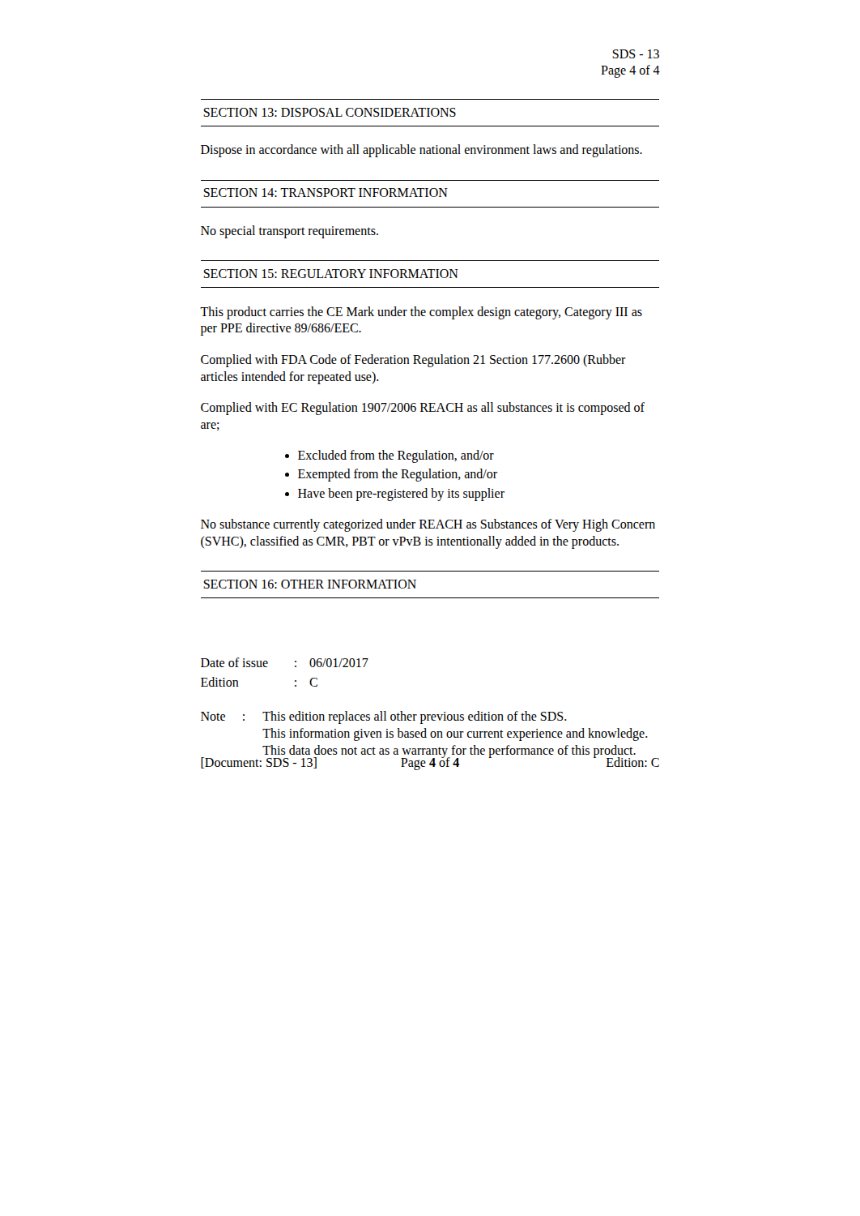SDS - 13
Page 4 of 4
SECTION 13: DISPOSAL CONSIDERATIONS
Dispose in accordance with all applicable national environment laws and regulations.
SECTION 14: TRANSPORT INFORMATION
No special transport requirements.
SECTION 15: REGULATORY INFORMATION
This product carries the CE Mark under the complex design category, Category III as per PPE directive 89/686/EEC.
Complied with FDA Code of Federation Regulation 21 Section 177.2600 (Rubber articles intended for repeated use).
Complied with EC Regulation 1907/2006 REACH as all substances it is composed of are;
Excluded from the Regulation, and/or
Exempted from the Regulation, and/or
Have been pre-registered by its supplier
No substance currently categorized under REACH as Substances of Very High Concern (SVHC), classified as CMR, PBT or vPvB is intentionally added in the products.
SECTION 16: OTHER INFORMATION
| Date of issue | : | 06/01/2017 |
| Edition | : | C |
| Note | : | This edition replaces all other previous edition of the SDS. This information given is based on our current experience and knowledge. This data does not act as a warranty for the performance of this product. |
[Document: SDS - 13]
Page 4 of 4
Edition: C